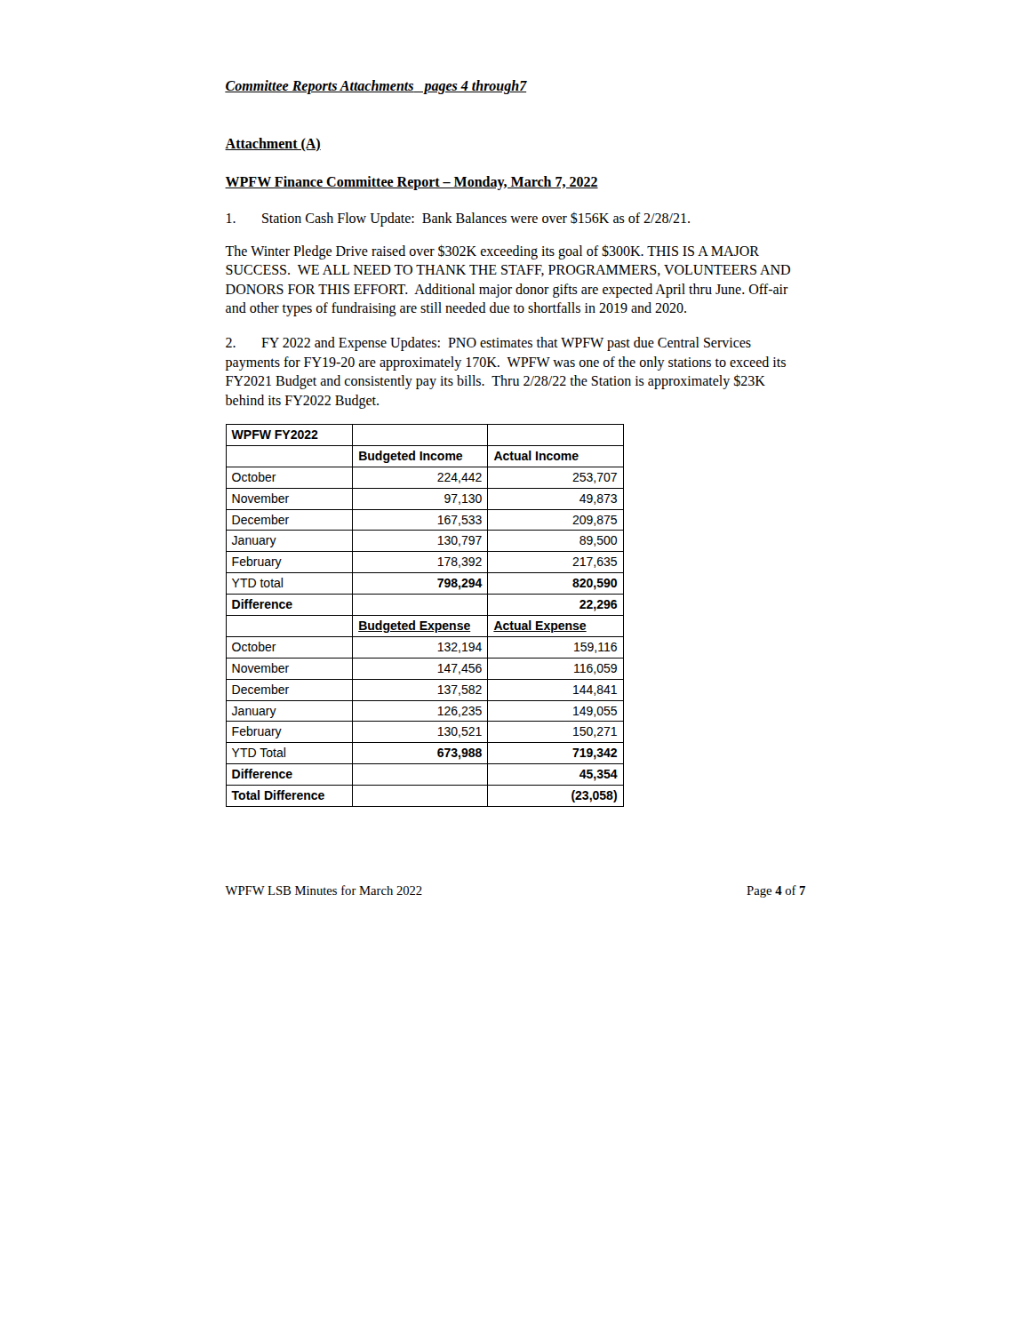Committee Reports Attachments pages 4 through7
Attachment (A)
WPFW Finance Committee Report – Monday, March 7, 2022
1. Station Cash Flow Update: Bank Balances were over $156K as of 2/28/21.
The Winter Pledge Drive raised over $302K exceeding its goal of $300K. THIS IS A MAJOR SUCCESS. WE ALL NEED TO THANK THE STAFF, PROGRAMMERS, VOLUNTEERS AND DONORS FOR THIS EFFORT. Additional major donor gifts are expected April thru June. Off-air and other types of fundraising are still needed due to shortfalls in 2019 and 2020.
2. FY 2022 and Expense Updates: PNO estimates that WPFW past due Central Services payments for FY19-20 are approximately 170K. WPFW was one of the only stations to exceed its FY2021 Budget and consistently pay its bills. Thru 2/28/22 the Station is approximately $23K behind its FY2022 Budget.
| WPFW FY2022 | | |
| | Budgeted Income | Actual Income |
| October | 224,442 | 253,707 |
| November | 97,130 | 49,873 |
| December | 167,533 | 209,875 |
| January | 130,797 | 89,500 |
| February | 178,392 | 217,635 |
| YTD total | 798,294 | 820,590 |
| Difference | | 22,296 |
| | Budgeted Expense | Actual Expense |
| October | 132,194 | 159,116 |
| November | 147,456 | 116,059 |
| December | 137,582 | 144,841 |
| January | 126,235 | 149,055 |
| February | 130,521 | 150,271 |
| YTD Total | 673,988 | 719,342 |
| Difference | | 45,354 |
| Total Difference | | (23,058) |
WPFW LSB Minutes for March 2022
Page 4 of 7